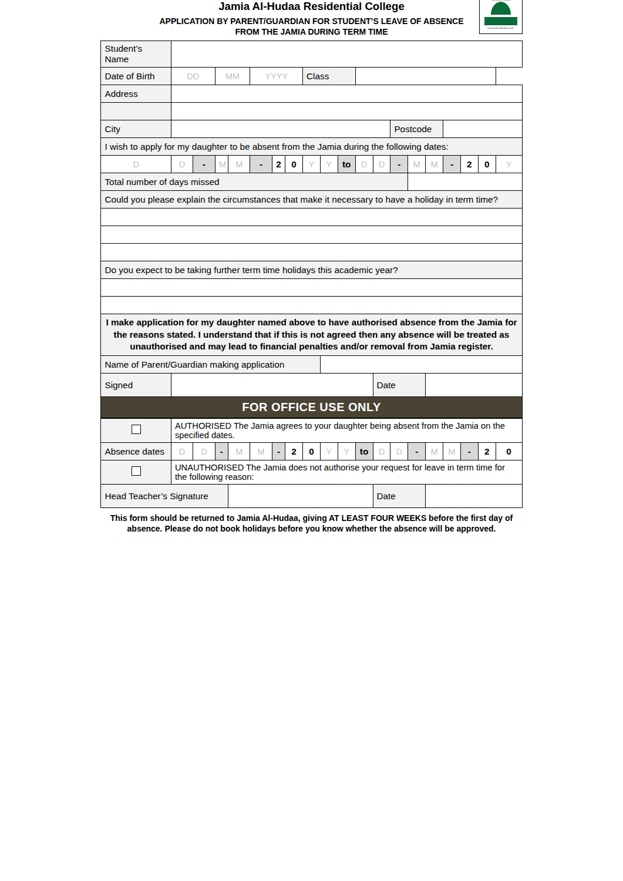Jamia Al-Hudaa
www.jamiaalhudaa.com
Jamia Al-Hudaa Residential College
Application by Parent/Guardian for Student’s Leave of Absence
from the Jamia during Term Time
| Student’s Name | |
| Date of Birth | DD | MM | YYYY | Class | |
| Address | |
| City | | Postcode | |
| I wish to apply for my daughter to be absent from the Jamia during the following dates: |
| D | D | - | M | M | - | 2 | 0 | Y | Y | to | D | D | - | M | M | - | 2 | 0 | Y |
| Total number of days missed | |
| Could you please explain the circumstances that make it necessary to have a holiday in term time? |
| Do you expect to be taking further term time holidays this academic year? |
| I make application for my daughter named above to have authorised absence from the Jamia for the reasons stated. I understand that if this is not agreed then any absence will be treated as unauthorised and may lead to financial penalties and/or removal from Jamia register. |
| Name of Parent/Guardian making application | |
| Signed | | Date | |
FOR OFFICE USE ONLY
| | AUTHORISED The Jamia agrees to your daughter being absent from the Jamia on the specified dates. |
| Absence dates | D | D | - | M | M | - | 2 | 0 | Y | Y | to | D | D | - | M | M | - | 2 | 0 |
| | UNAUTHORISED The Jamia does not authorise your request for leave in term time for the following reason: |
| Head Teacher’s Signature | | Date | |
This form should be returned to Jamia Al-Hudaa, giving AT LEAST FOUR WEEKS before the first day of absence. Please do not book holidays before you know whether the absence will be approved.